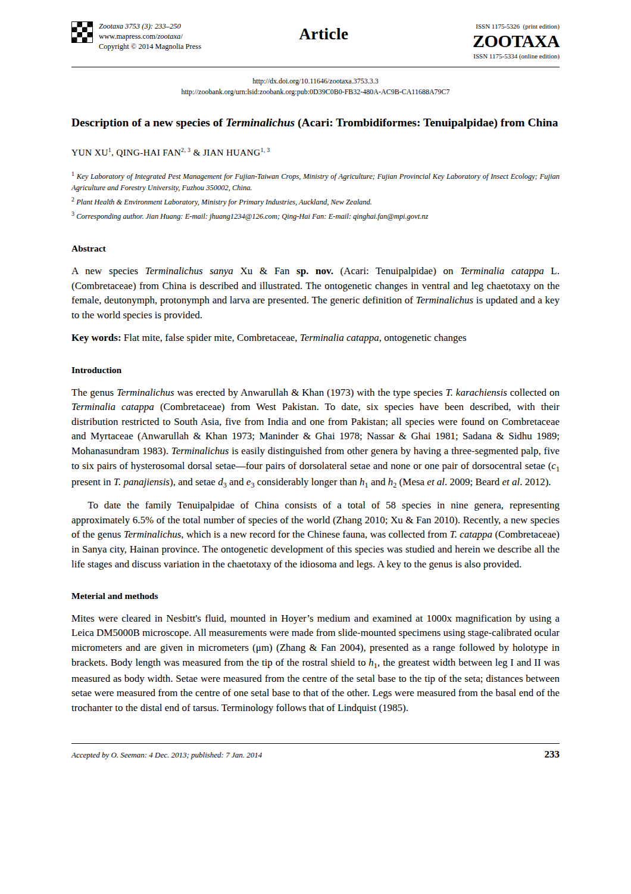Zootaxa 3753 (3): 233–250
www.mapress.com/zootaxa/
Copyright © 2014 Magnolia Press
Article
ISSN 1175-5326 (print edition)
ZOOTAXA
ISSN 1175-5334 (online edition)
http://dx.doi.org/10.11646/zootaxa.3753.3.3
http://zoobank.org/urn:lsid:zoobank.org:pub:0D39C0B0-FB32-480A-AC9B-CA11688A79C7
Description of a new species of Terminalichus (Acari: Trombidiformes: Tenuipalpidae) from China
YUN XU1, QING-HAI FAN2, 3 & JIAN HUANG1, 3
1 Key Laboratory of Integrated Pest Management for Fujian-Taiwan Crops, Ministry of Agriculture; Fujian Provincial Key Laboratory of Insect Ecology; Fujian Agriculture and Forestry University, Fuzhou 350002, China.
2 Plant Health & Environment Laboratory, Ministry for Primary Industries, Auckland, New Zealand.
3 Corresponding author. Jian Huang: E-mail: jhuang1234@126.com; Qing-Hai Fan: E-mail: qinghai.fan@mpi.govt.nz
Abstract
A new species Terminalichus sanya Xu & Fan sp. nov. (Acari: Tenuipalpidae) on Terminalia catappa L. (Combretaceae) from China is described and illustrated. The ontogenetic changes in ventral and leg chaetotaxy on the female, deutonymph, protonymph and larva are presented. The generic definition of Terminalichus is updated and a key to the world species is provided.
Key words: Flat mite, false spider mite, Combretaceae, Terminalia catappa, ontogenetic changes
Introduction
The genus Terminalichus was erected by Anwarullah & Khan (1973) with the type species T. karachiensis collected on Terminalia catappa (Combretaceae) from West Pakistan. To date, six species have been described, with their distribution restricted to South Asia, five from India and one from Pakistan; all species were found on Combretaceae and Myrtaceae (Anwarullah & Khan 1973; Maninder & Ghai 1978; Nassar & Ghai 1981; Sadana & Sidhu 1989; Mohanasundram 1983). Terminalichus is easily distinguished from other genera by having a three-segmented palp, five to six pairs of hysterosomal dorsal setae—four pairs of dorsolateral setae and none or one pair of dorsocentral setae (c1 present in T. panajiensis), and setae d3 and e3 considerably longer than h1 and h2 (Mesa et al. 2009; Beard et al. 2012).
To date the family Tenuipalpidae of China consists of a total of 58 species in nine genera, representing approximately 6.5% of the total number of species of the world (Zhang 2010; Xu & Fan 2010). Recently, a new species of the genus Terminalichus, which is a new record for the Chinese fauna, was collected from T. catappa (Combretaceae) in Sanya city, Hainan province. The ontogenetic development of this species was studied and herein we describe all the life stages and discuss variation in the chaetotaxy of the idiosoma and legs. A key to the genus is also provided.
Meterial and methods
Mites were cleared in Nesbitt's fluid, mounted in Hoyer’s medium and examined at 1000x magnification by using a Leica DM5000B microscope. All measurements were made from slide-mounted specimens using stage-calibrated ocular micrometers and are given in micrometers (μm) (Zhang & Fan 2004), presented as a range followed by holotype in brackets. Body length was measured from the tip of the rostral shield to h1, the greatest width between leg I and II was measured as body width. Setae were measured from the centre of the setal base to the tip of the seta; distances between setae were measured from the centre of one setal base to that of the other. Legs were measured from the basal end of the trochanter to the distal end of tarsus. Terminology follows that of Lindquist (1985).
Accepted by O. Seeman: 4 Dec. 2013; published: 7 Jan. 2014 233